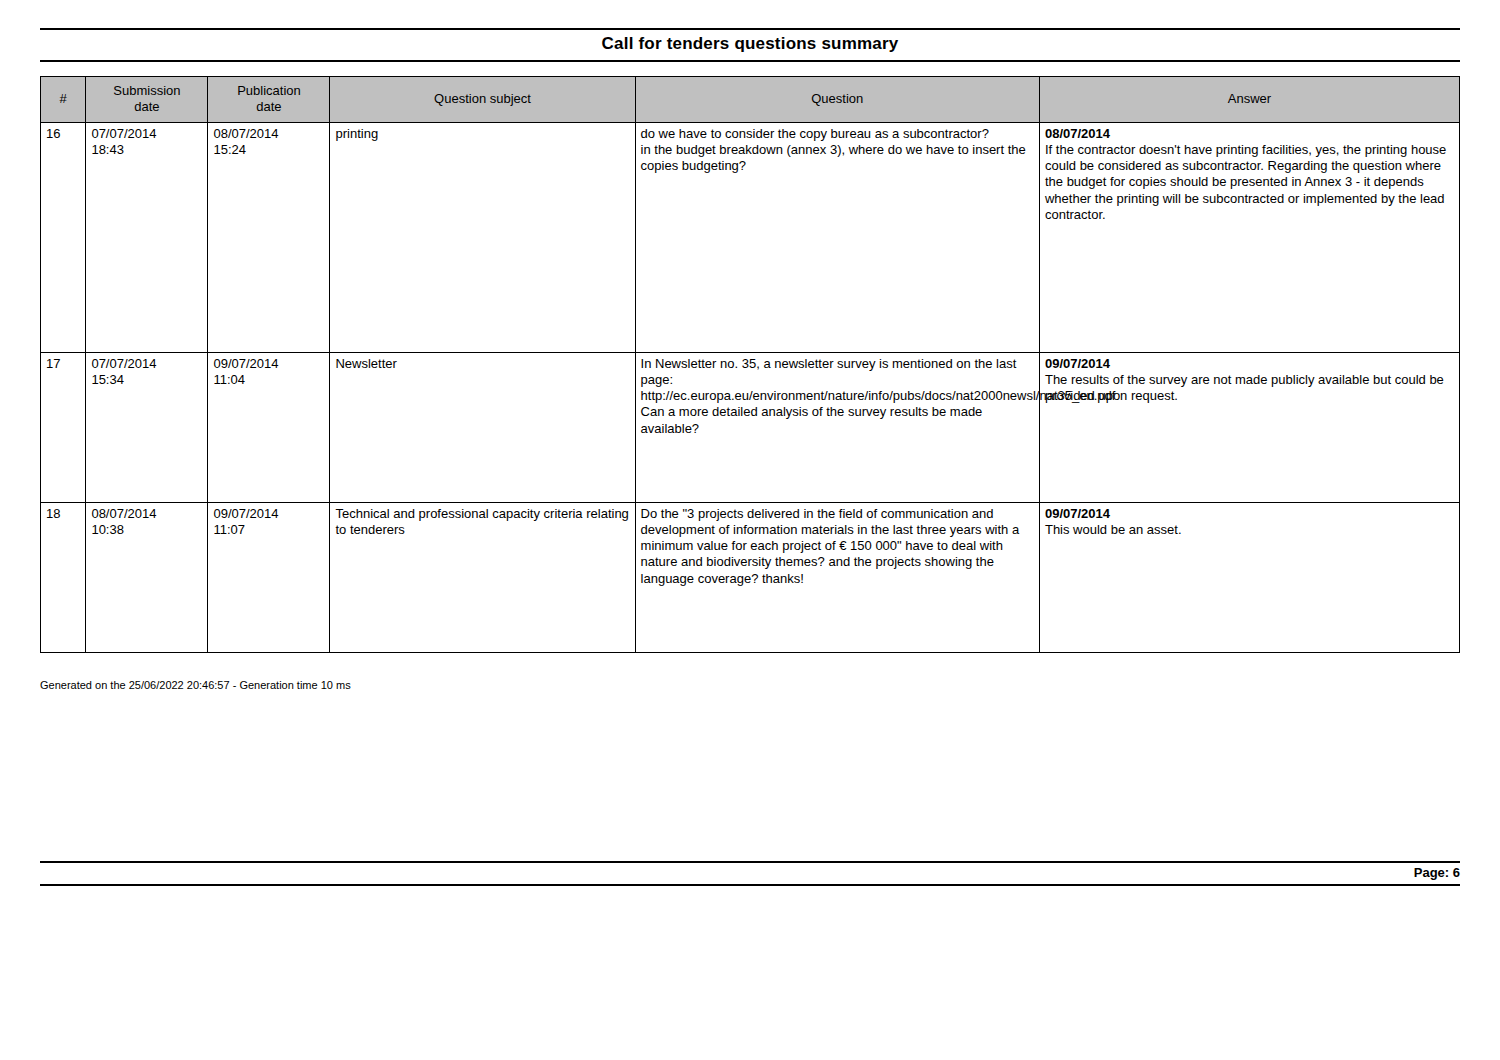Call for tenders questions summary
| # | Submission date | Publication date | Question subject | Question | Answer |
| --- | --- | --- | --- | --- | --- |
| 16 | 07/07/2014 18:43 | 08/07/2014 15:24 | printing | do we have to consider the copy bureau as a subcontractor? in the budget breakdown (annex 3), where do we have to insert the copies budgeting? | 08/07/2014 If the contractor doesn't have printing facilities, yes, the printing house could be considered as subcontractor. Regarding the question where the budget for copies should be presented in Annex 3 - it depends whether the printing will be subcontracted or implemented by the lead contractor. |
| 17 | 07/07/2014 15:34 | 09/07/2014 11:04 | Newsletter | In Newsletter no. 35, a newsletter survey is mentioned on the last page: http://ec.europa.eu/environment/nature/info/pubs/docs/nat2000newsl/nat35_en.pdf Can a more detailed analysis of the survey results be made available? | 09/07/2014 The results of the survey are not made publicly available but could be provided upon request. |
| 18 | 08/07/2014 10:38 | 09/07/2014 11:07 | Technical and professional capacity criteria relating to tenderers | Do the "3 projects delivered in the field of communication and development of information materials in the last three years with a minimum value for each project of € 150 000" have to deal with nature and biodiversity themes? and the projects showing the language coverage? thanks! | 09/07/2014 This would be an asset. |
Generated on the 25/06/2022 20:46:57 - Generation time 10 ms
Page: 6